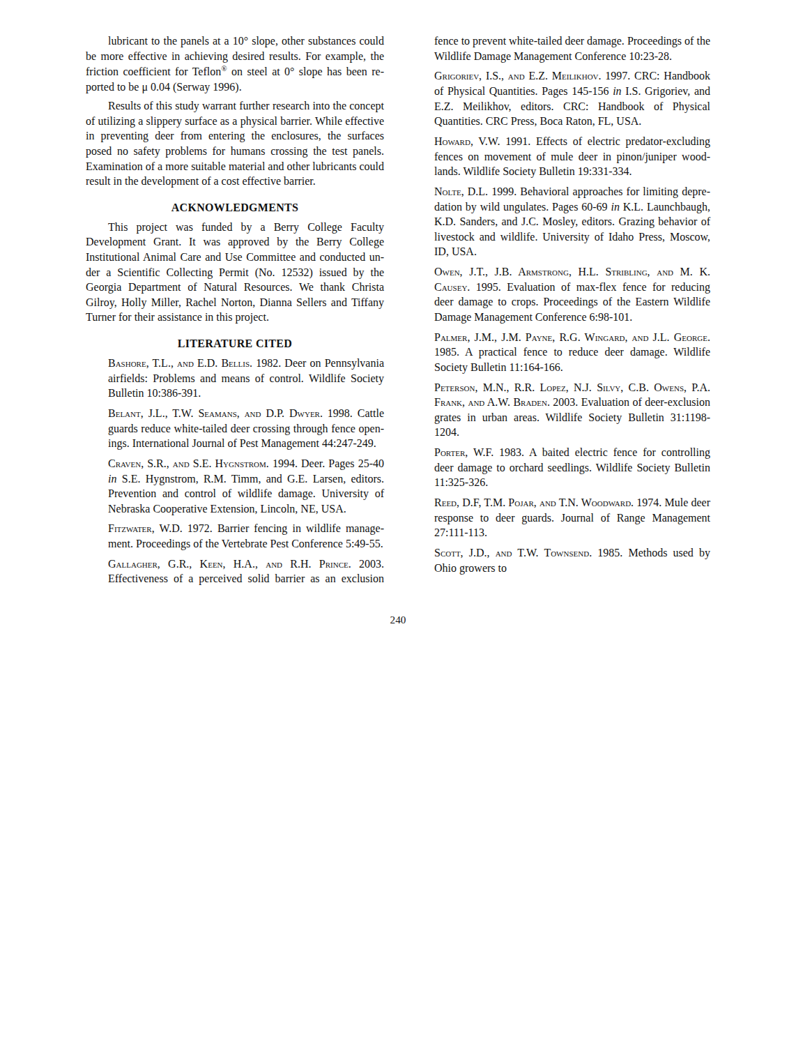lubricant to the panels at a 10° slope, other substances could be more effective in achieving desired results. For example, the friction coefficient for Teflon® on steel at 0° slope has been reported to be μ 0.04 (Serway 1996).
Results of this study warrant further research into the concept of utilizing a slippery surface as a physical barrier. While effective in preventing deer from entering the enclosures, the surfaces posed no safety problems for humans crossing the test panels. Examination of a more suitable material and other lubricants could result in the development of a cost effective barrier.
ACKNOWLEDGMENTS
This project was funded by a Berry College Faculty Development Grant. It was approved by the Berry College Institutional Animal Care and Use Committee and conducted under a Scientific Collecting Permit (No. 12532) issued by the Georgia Department of Natural Resources. We thank Christa Gilroy, Holly Miller, Rachel Norton, Dianna Sellers and Tiffany Turner for their assistance in this project.
LITERATURE CITED
Bashore, T.L., and E.D. Bellis. 1982. Deer on Pennsylvania airfields: Problems and means of control. Wildlife Society Bulletin 10:386-391.
Belant, J.L., T.W. Seamans, and D.P. Dwyer. 1998. Cattle guards reduce white-tailed deer crossing through fence openings. International Journal of Pest Management 44:247-249.
Craven, S.R., and S.E. Hygnstrom. 1994. Deer. Pages 25-40 in S.E. Hygnstrom, R.M. Timm, and G.E. Larsen, editors. Prevention and control of wildlife damage. University of Nebraska Cooperative Extension, Lincoln, NE, USA.
Fitzwater, W.D. 1972. Barrier fencing in wildlife management. Proceedings of the Vertebrate Pest Conference 5:49-55.
Gallagher, G.R., Keen, H.A., and R.H. Prince. 2003. Effectiveness of a perceived solid barrier as an exclusion fence to prevent white-tailed deer damage. Proceedings of the Wildlife Damage Management Conference 10:23-28.
Grigoriev, I.S., and E.Z. Meilikhov. 1997. CRC: Handbook of Physical Quantities. Pages 145-156 in I.S. Grigoriev, and E.Z. Meilikhov, editors. CRC: Handbook of Physical Quantities. CRC Press, Boca Raton, FL, USA.
Howard, V.W. 1991. Effects of electric predator-excluding fences on movement of mule deer in pinon/juniper woodlands. Wildlife Society Bulletin 19:331-334.
Nolte, D.L. 1999. Behavioral approaches for limiting depredation by wild ungulates. Pages 60-69 in K.L. Launchbaugh, K.D. Sanders, and J.C. Mosley, editors. Grazing behavior of livestock and wildlife. University of Idaho Press, Moscow, ID, USA.
Owen, J.T., J.B. Armstrong, H.L. Stribling, and M. K. Causey. 1995. Evaluation of max-flex fence for reducing deer damage to crops. Proceedings of the Eastern Wildlife Damage Management Conference 6:98-101.
Palmer, J.M., J.M. Payne, R.G. Wingard, and J.L. George. 1985. A practical fence to reduce deer damage. Wildlife Society Bulletin 11:164-166.
Peterson, M.N., R.R. Lopez, N.J. Silvy, C.B. Owens, P.A. Frank, and A.W. Braden. 2003. Evaluation of deer-exclusion grates in urban areas. Wildlife Society Bulletin 31:1198-1204.
Porter, W.F. 1983. A baited electric fence for controlling deer damage to orchard seedlings. Wildlife Society Bulletin 11:325-326.
Reed, D.F, T.M. Pojar, and T.N. Woodward. 1974. Mule deer response to deer guards. Journal of Range Management 27:111-113.
Scott, J.D., and T.W. Townsend. 1985. Methods used by Ohio growers to
240